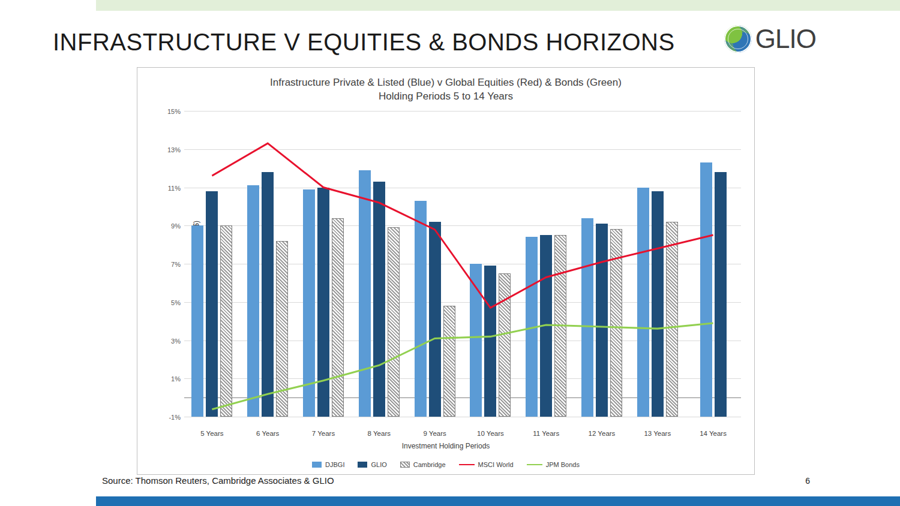INFRASTRUCTURE V EQUITIES & BONDS HORIZONS
GLIO
Infrastructure Private & Listed (Blue) v Global Equities (Red) & Bonds (Green)
Holding Periods 5 to 14 Years
Annualised Total Returns (US$)
15%
13%
11%
9%
7%
5%
3%
1%
-1%
5 Years 6 Years 7 Years 8 Years 9 Years 10 Years 11 Years 12 Years 13 Years 14 Years
Investment Holding Periods
DJBGI GLIO Cambridge MSCI World JPM Bonds
Source: Thomson Reuters, Cambridge Associates & GLIO
6